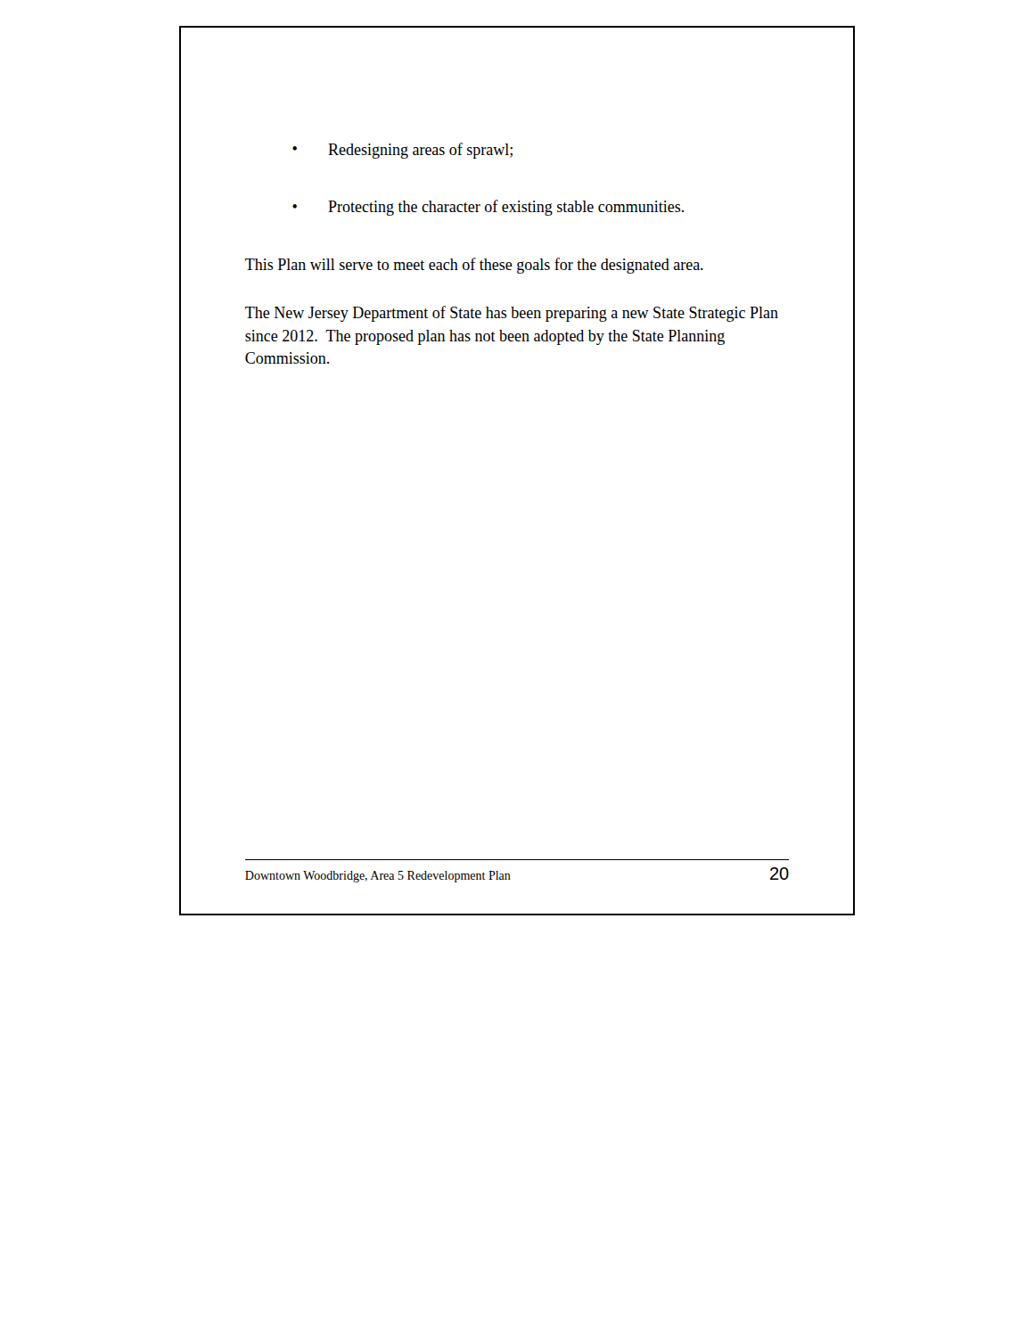Redesigning areas of sprawl;
Protecting the character of existing stable communities.
This Plan will serve to meet each of these goals for the designated area.
The New Jersey Department of State has been preparing a new State Strategic Plan since 2012. The proposed plan has not been adopted by the State Planning Commission.
Downtown Woodbridge, Area 5 Redevelopment Plan 20